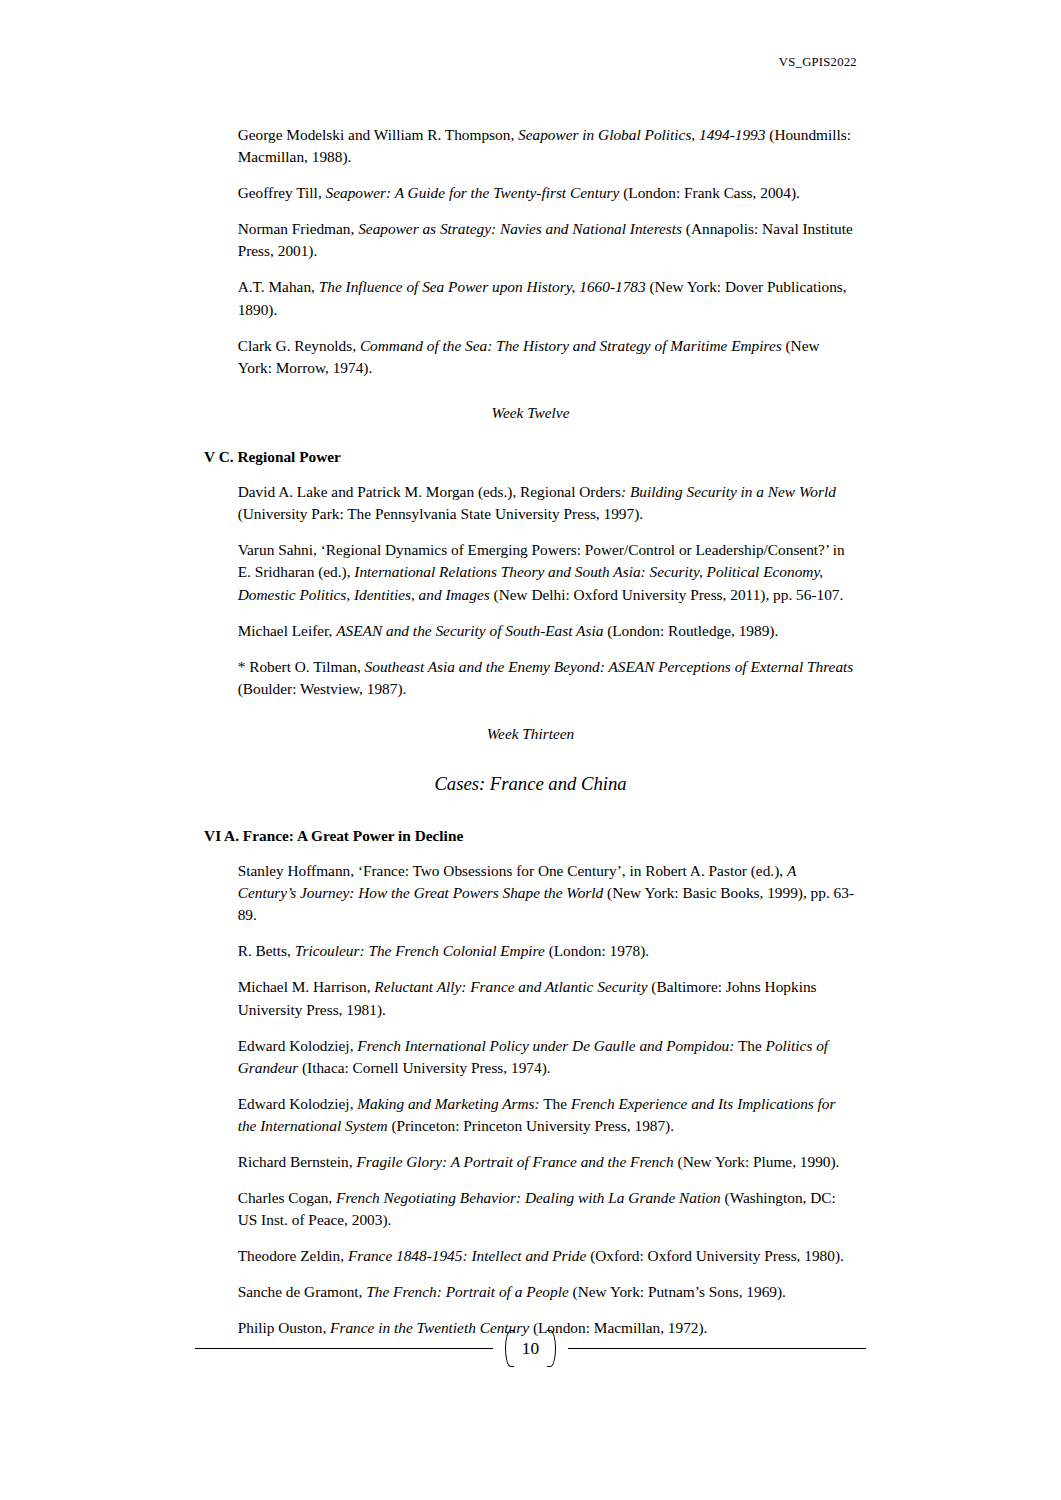VS_GPIS2022
George Modelski and William R. Thompson, Seapower in Global Politics, 1494-1993 (Houndmills: Macmillan, 1988).
Geoffrey Till, Seapower: A Guide for the Twenty-first Century (London: Frank Cass, 2004).
Norman Friedman, Seapower as Strategy: Navies and National Interests (Annapolis: Naval Institute Press, 2001).
A.T. Mahan, The Influence of Sea Power upon History, 1660-1783 (New York: Dover Publications, 1890).
Clark G. Reynolds, Command of the Sea: The History and Strategy of Maritime Empires (New York: Morrow, 1974).
Week Twelve
V C. Regional Power
David A. Lake and Patrick M. Morgan (eds.), Regional Orders: Building Security in a New World (University Park: The Pennsylvania State University Press, 1997).
Varun Sahni, ‘Regional Dynamics of Emerging Powers: Power/Control or Leadership/Consent?’ in E. Sridharan (ed.), International Relations Theory and South Asia: Security, Political Economy, Domestic Politics, Identities, and Images (New Delhi: Oxford University Press, 2011), pp. 56-107.
Michael Leifer, ASEAN and the Security of South-East Asia (London: Routledge, 1989).
* Robert O. Tilman, Southeast Asia and the Enemy Beyond: ASEAN Perceptions of External Threats (Boulder: Westview, 1987).
Week Thirteen
Cases: France and China
VI A. France: A Great Power in Decline
Stanley Hoffmann, ‘France: Two Obsessions for One Century’, in Robert A. Pastor (ed.), A Century’s Journey: How the Great Powers Shape the World (New York: Basic Books, 1999), pp. 63-89.
R. Betts, Tricouleur: The French Colonial Empire (London: 1978).
Michael M. Harrison, Reluctant Ally: France and Atlantic Security (Baltimore: Johns Hopkins University Press, 1981).
Edward Kolodziej, French International Policy under De Gaulle and Pompidou: The Politics of Grandeur (Ithaca: Cornell University Press, 1974).
Edward Kolodziej, Making and Marketing Arms: The French Experience and Its Implications for the International System (Princeton: Princeton University Press, 1987).
Richard Bernstein, Fragile Glory: A Portrait of France and the French (New York: Plume, 1990).
Charles Cogan, French Negotiating Behavior: Dealing with La Grande Nation (Washington, DC: US Inst. of Peace, 2003).
Theodore Zeldin, France 1848-1945: Intellect and Pride (Oxford: Oxford University Press, 1980).
Sanche de Gramont, The French: Portrait of a People (New York: Putnam’s Sons, 1969).
Philip Ouston, France in the Twentieth Century (London: Macmillan, 1972).
10